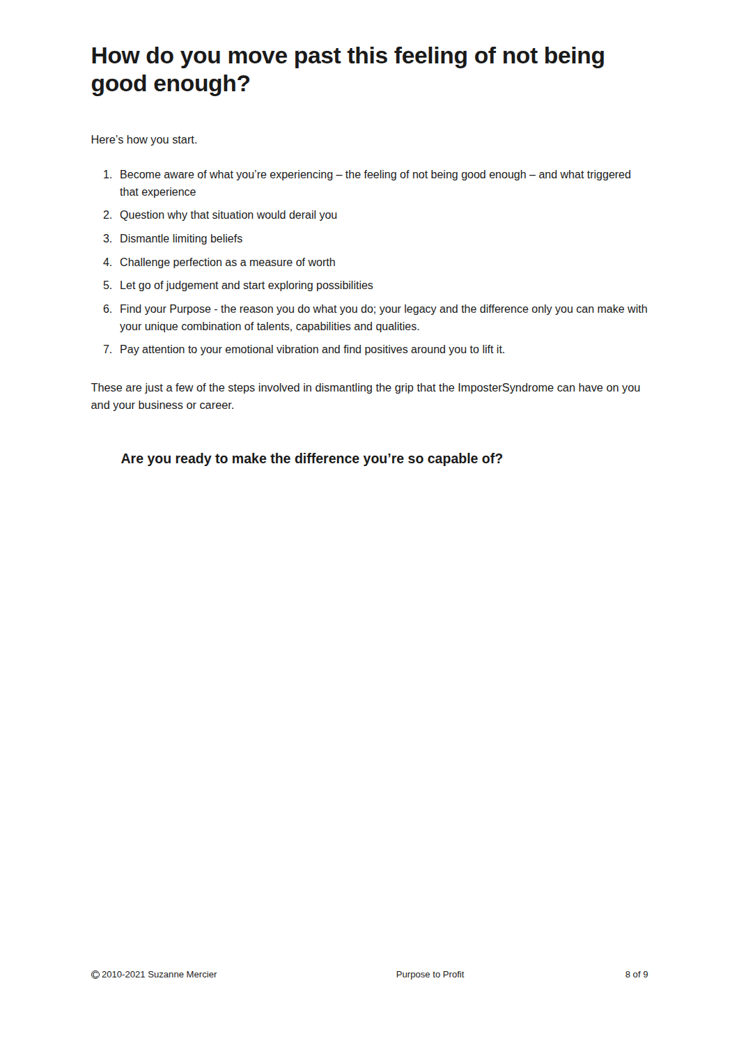How do you move past this feeling of not being good enough?
Here’s how you start.
Become aware of what you’re experiencing – the feeling of not being good enough – and what triggered that experience
Question why that situation would derail you
Dismantle limiting beliefs
Challenge perfection as a measure of worth
Let go of judgement and start exploring possibilities
Find your Purpose - the reason you do what you do; your legacy and the difference only you can make with your unique combination of talents, capabilities and qualities.
Pay attention to your emotional vibration and find positives around you to lift it.
These are just a few of the steps involved in dismantling the grip that the ImposterSyndrome can have on you and your business or career.
Are you ready to make the difference you’re so capable of?
C2010-2021 Suzanne Mercier
Purpose to Profit
8 of 9